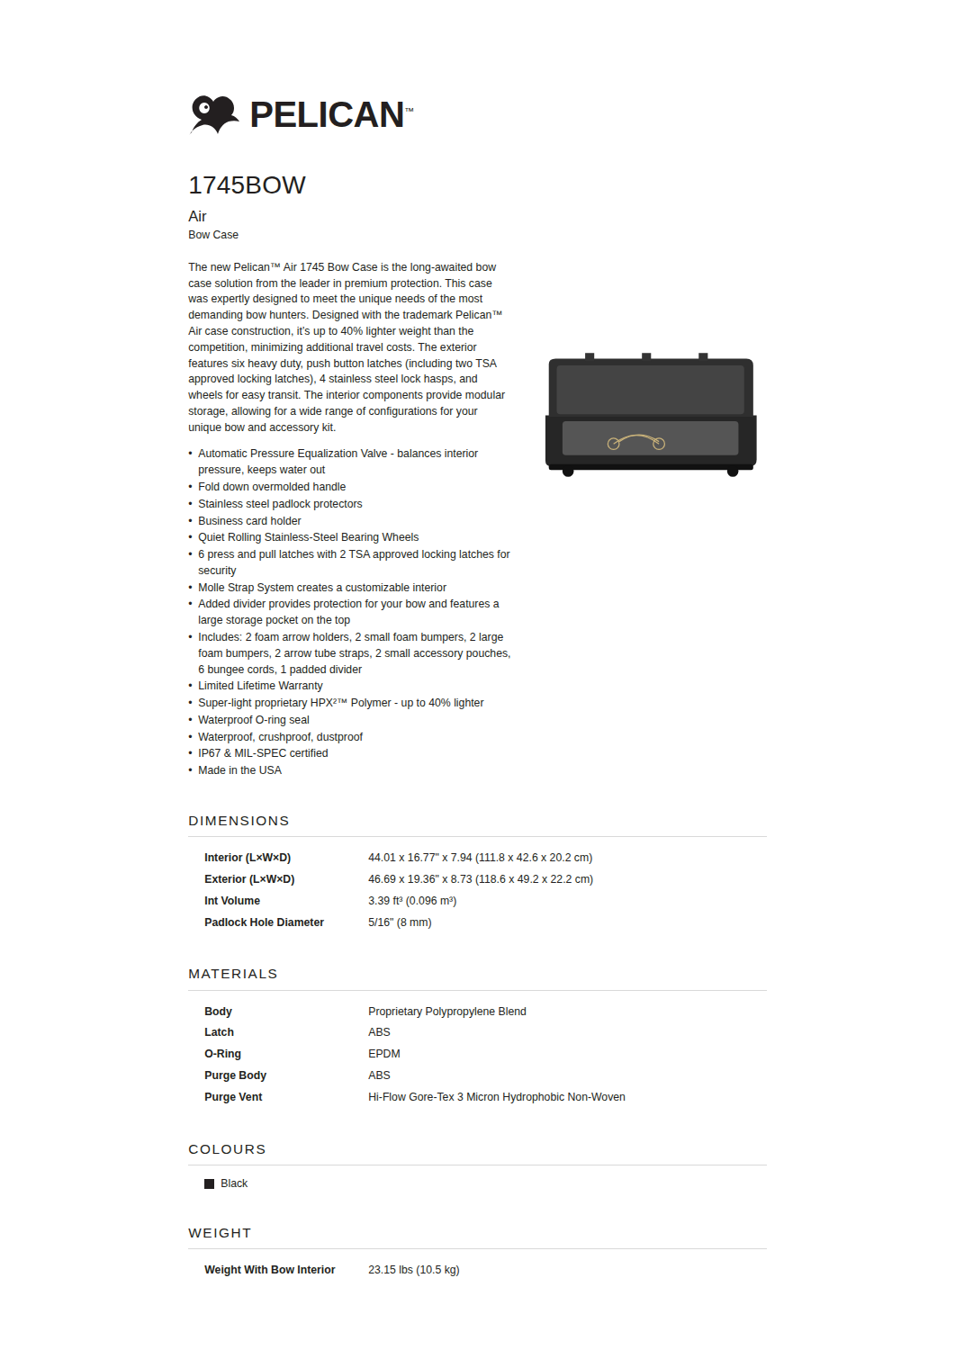PELICAN™
1745BOW
Air
Bow Case
The new Pelican™ Air 1745 Bow Case is the long-awaited bow case solution from the leader in premium protection. This case was expertly designed to meet the unique needs of the most demanding bow hunters. Designed with the trademark Pelican™ Air case construction, it’s up to 40% lighter weight than the competition, minimizing additional travel costs. The exterior features six heavy duty, push button latches (including two TSA approved locking latches), 4 stainless steel lock hasps, and wheels for easy transit. The interior components provide modular storage, allowing for a wide range of configurations for your unique bow and accessory kit.
Automatic Pressure Equalization Valve - balances interior pressure, keeps water out
Fold down overmolded handle
Stainless steel padlock protectors
Business card holder
Quiet Rolling Stainless-Steel Bearing Wheels
6 press and pull latches with 2 TSA approved locking latches for security
Molle Strap System creates a customizable interior
Added divider provides protection for your bow and features a large storage pocket on the top
Includes: 2 foam arrow holders, 2 small foam bumpers, 2 large foam bumpers, 2 arrow tube straps, 2 small accessory pouches, 6 bungee cords, 1 padded divider
Limited Lifetime Warranty
Super-light proprietary HPX²™ Polymer - up to 40% lighter
Waterproof O-ring seal
Waterproof, crushproof, dustproof
IP67 & MIL-SPEC certified
Made in the USA
DIMENSIONS
| Interior (L×W×D) | 44.01 x 16.77" x 7.94 (111.8 x 42.6 x 20.2 cm) |
| Exterior (L×W×D) | 46.69 x 19.36" x 8.73 (118.6 x 49.2 x 22.2 cm) |
| Int Volume | 3.39 ft³ (0.096 m³) |
| Padlock Hole Diameter | 5/16" (8 mm) |
MATERIALS
| Body | Proprietary Polypropylene Blend |
| Latch | ABS |
| O-Ring | EPDM |
| Purge Body | ABS |
| Purge Vent | Hi-Flow Gore-Tex 3 Micron Hydrophobic Non-Woven |
COLOURS
Black
WEIGHT
| Weight With Bow Interior | 23.15 lbs (10.5 kg) |